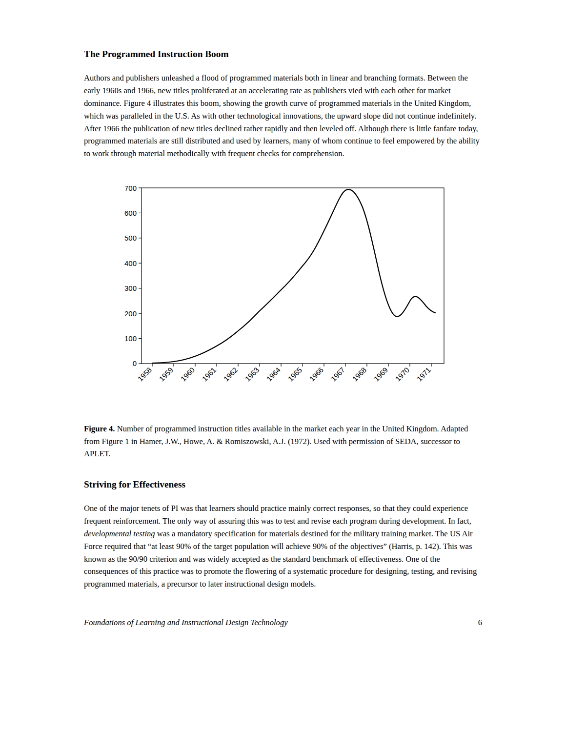The Programmed Instruction Boom
Authors and publishers unleashed a flood of programmed materials both in linear and branching formats. Between the early 1960s and 1966, new titles proliferated at an accelerating rate as publishers vied with each other for market dominance. Figure 4 illustrates this boom, showing the growth curve of programmed materials in the United Kingdom, which was paralleled in the U.S. As with other technological innovations, the upward slope did not continue indefinitely. After 1966 the publication of new titles declined rather rapidly and then leveled off. Although there is little fanfare today, programmed materials are still distributed and used by learners, many of whom continue to feel empowered by the ability to work through material methodically with frequent checks for comprehension.
700 600 500 400 300 200 100 0 1958 1959 1960 1961 1962 1963 1964 1965 1966 1967 1968 1969 1970 1971
Figure 4. Number of programmed instruction titles available in the market each year in the United Kingdom. Adapted from Figure 1 in Hamer, J.W., Howe, A. & Romiszowski, A.J. (1972). Used with permission of SEDA, successor to APLET.
Striving for Effectiveness
One of the major tenets of PI was that learners should practice mainly correct responses, so that they could experience frequent reinforcement. The only way of assuring this was to test and revise each program during development. In fact, developmental testing was a mandatory specification for materials destined for the military training market. The US Air Force required that “at least 90% of the target population will achieve 90% of the objectives” (Harris, p. 142). This was known as the 90/90 criterion and was widely accepted as the standard benchmark of effectiveness. One of the consequences of this practice was to promote the flowering of a systematic procedure for designing, testing, and revising programmed materials, a precursor to later instructional design models.
Foundations of Learning and Instructional Design Technology 6